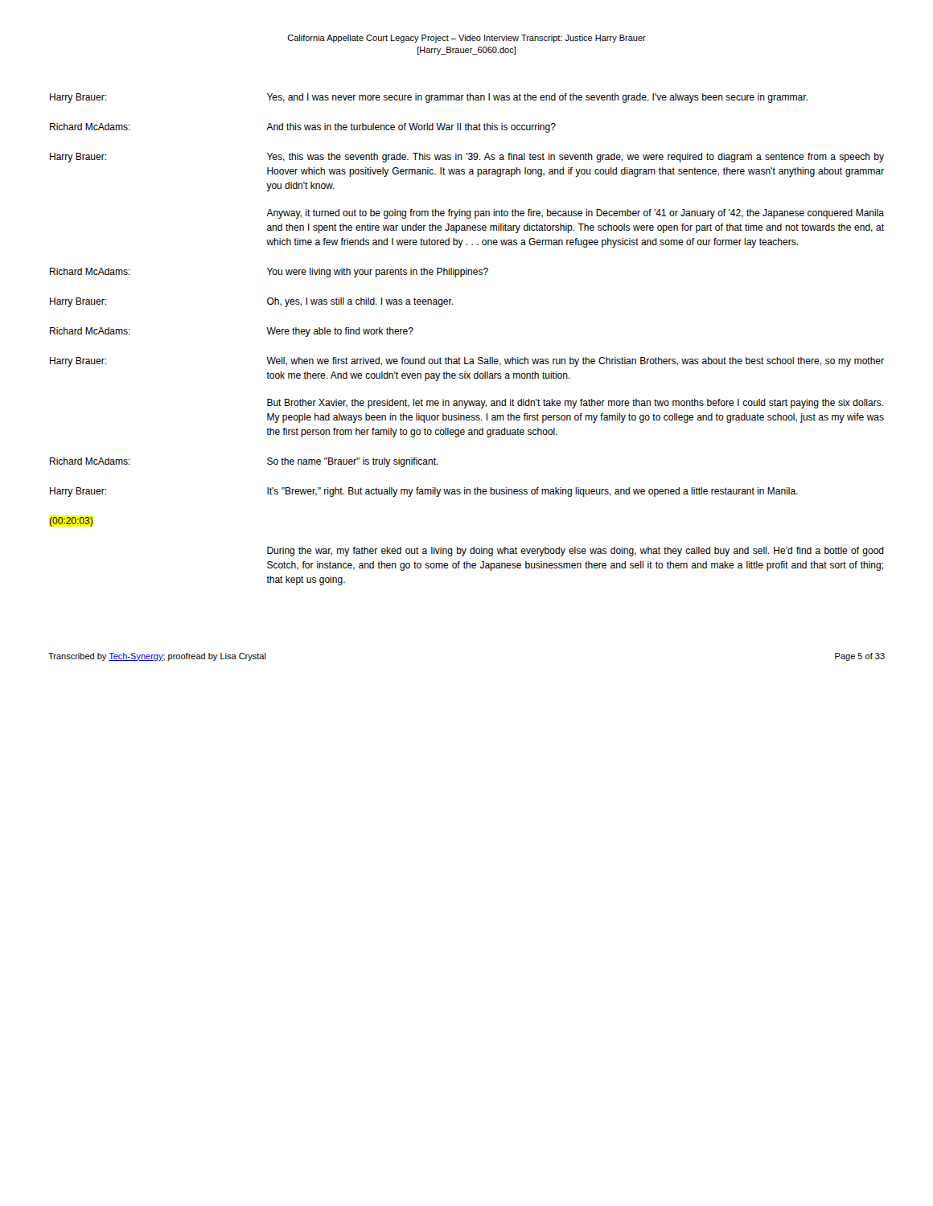California Appellate Court Legacy Project – Video Interview Transcript: Justice Harry Brauer
[Harry_Brauer_6060.doc]
| Harry Brauer: | Yes, and I was never more secure in grammar than I was at the end of the seventh grade. I've always been secure in grammar. |
| Richard McAdams: | And this was in the turbulence of World War II that this is occurring? |
| Harry Brauer: | Yes, this was the seventh grade. This was in '39. As a final test in seventh grade, we were required to diagram a sentence from a speech by Hoover which was positively Germanic. It was a paragraph long, and if you could diagram that sentence, there wasn't anything about grammar you didn't know. Anyway, it turned out to be going from the frying pan into the fire, because in December of '41 or January of '42, the Japanese conquered Manila and then I spent the entire war under the Japanese military dictatorship. The schools were open for part of that time and not towards the end, at which time a few friends and I were tutored by . . . one was a German refugee physicist and some of our former lay teachers. |
| Richard McAdams: | You were living with your parents in the Philippines? |
| Harry Brauer: | Oh, yes, I was still a child. I was a teenager. |
| Richard McAdams: | Were they able to find work there? |
| Harry Brauer: | Well, when we first arrived, we found out that La Salle, which was run by the Christian Brothers, was about the best school there, so my mother took me there. And we couldn't even pay the six dollars a month tuition. But Brother Xavier, the president, let me in anyway, and it didn't take my father more than two months before I could start paying the six dollars. My people had always been in the liquor business. I am the first person of my family to go to college and to graduate school, just as my wife was the first person from her family to go to college and graduate school. |
| Richard McAdams: | So the name "Brauer" is truly significant. |
| Harry Brauer: | It's "Brewer," right. But actually my family was in the business of making liqueurs, and we opened a little restaurant in Manila. |
| (00:20:03) | |
| | During the war, my father eked out a living by doing what everybody else was doing, what they called buy and sell. He'd find a bottle of good Scotch, for instance, and then go to some of the Japanese businessmen there and sell it to them and make a little profit and that sort of thing; that kept us going. |
Transcribed by Tech-Synergy; proofread by Lisa Crystal Page 5 of 33